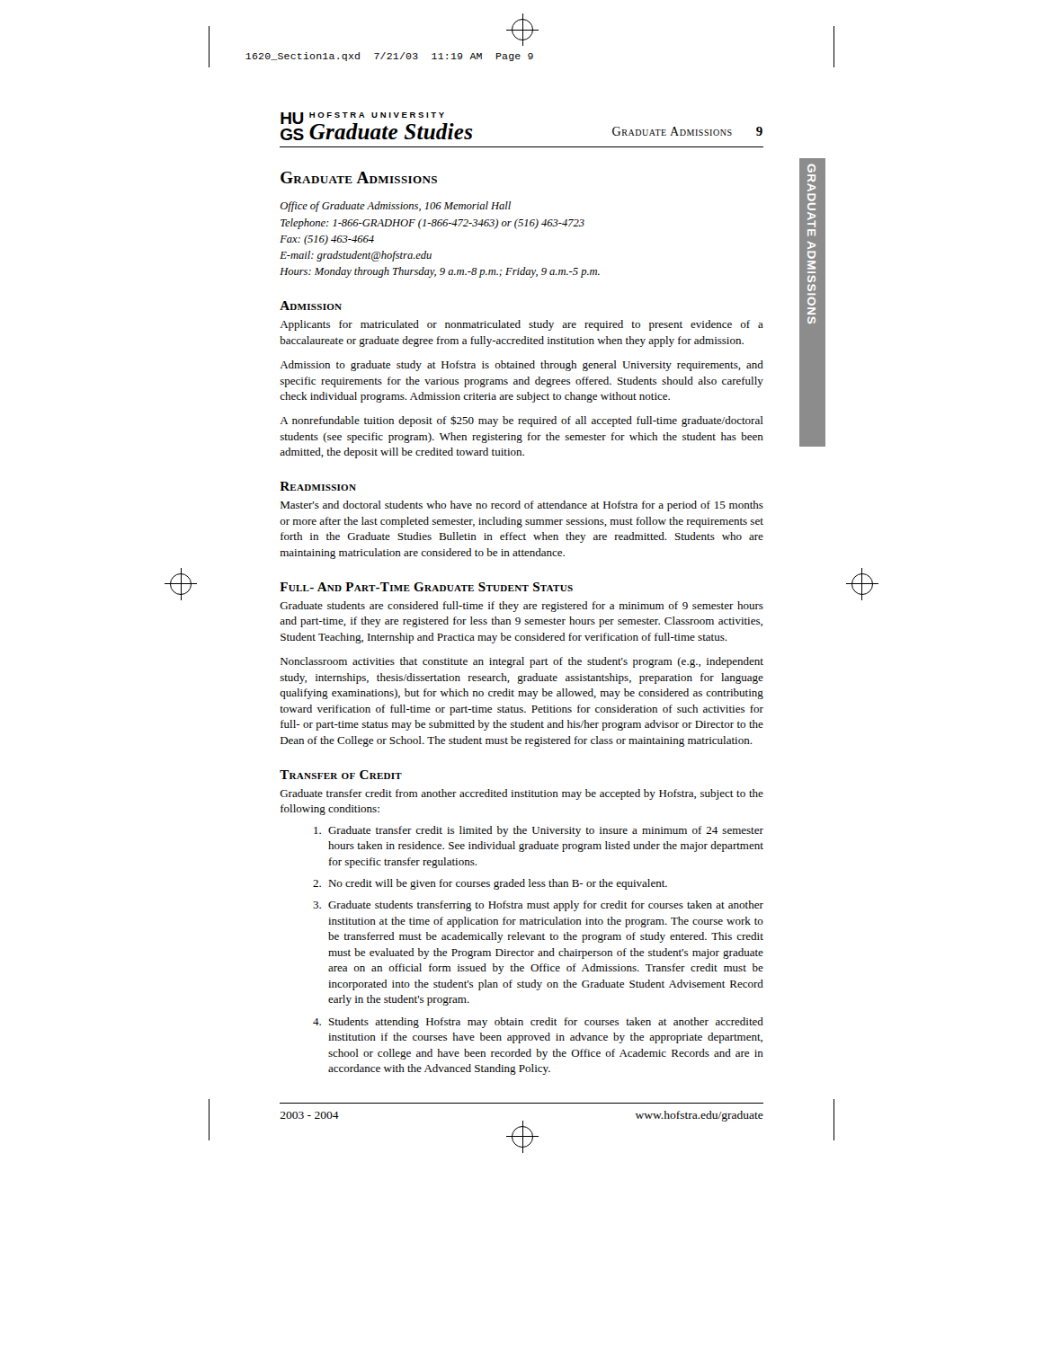1620_Section1a.qxd 7/21/03 11:19 AM Page 9
GRADUATE ADMISSIONS
HU GS
HOFSTRA UNIVERSITY Graduate Studies
Graduate Admissions 9
Graduate Admissions
Office of Graduate Admissions, 106 Memorial Hall
Telephone: 1-866-GRADHOF (1-866-472-3463) or (516) 463-4723
Fax: (516) 463-4664
E-mail: gradstudent@hofstra.edu
Hours: Monday through Thursday, 9 a.m.-8 p.m.; Friday, 9 a.m.-5 p.m.
Admission
Applicants for matriculated or nonmatriculated study are required to present evidence of a baccalaureate or graduate degree from a fully-accredited institution when they apply for admission.
Admission to graduate study at Hofstra is obtained through general University requirements, and specific requirements for the various programs and degrees offered. Students should also carefully check individual programs. Admission criteria are subject to change without notice.
A nonrefundable tuition deposit of $250 may be required of all accepted full-time graduate/doctoral students (see specific program). When registering for the semester for which the student has been admitted, the deposit will be credited toward tuition.
Readmission
Master's and doctoral students who have no record of attendance at Hofstra for a period of 15 months or more after the last completed semester, including summer sessions, must follow the requirements set forth in the Graduate Studies Bulletin in effect when they are readmitted. Students who are maintaining matriculation are considered to be in attendance.
Full- And Part-Time Graduate Student Status
Graduate students are considered full-time if they are registered for a minimum of 9 semester hours and part-time, if they are registered for less than 9 semester hours per semester. Classroom activities, Student Teaching, Internship and Practica may be considered for verification of full-time status.
Nonclassroom activities that constitute an integral part of the student's program (e.g., independent study, internships, thesis/dissertation research, graduate assistantships, preparation for language qualifying examinations), but for which no credit may be allowed, may be considered as contributing toward verification of full-time or part-time status. Petitions for consideration of such activities for full- or part-time status may be submitted by the student and his/her program advisor or Director to the Dean of the College or School. The student must be registered for class or maintaining matriculation.
Transfer of Credit
Graduate transfer credit from another accredited institution may be accepted by Hofstra, subject to the following conditions:
Graduate transfer credit is limited by the University to insure a minimum of 24 semester hours taken in residence. See individual graduate program listed under the major department for specific transfer regulations.
No credit will be given for courses graded less than B- or the equivalent.
Graduate students transferring to Hofstra must apply for credit for courses taken at another institution at the time of application for matriculation into the program. The course work to be transferred must be academically relevant to the program of study entered. This credit must be evaluated by the Program Director and chairperson of the student's major graduate area on an official form issued by the Office of Admissions. Transfer credit must be incorporated into the student's plan of study on the Graduate Student Advisement Record early in the student's program.
Students attending Hofstra may obtain credit for courses taken at another accredited institution if the courses have been approved in advance by the appropriate department, school or college and have been recorded by the Office of Academic Records and are in accordance with the Advanced Standing Policy.
2003 - 2004
www.hofstra.edu/graduate